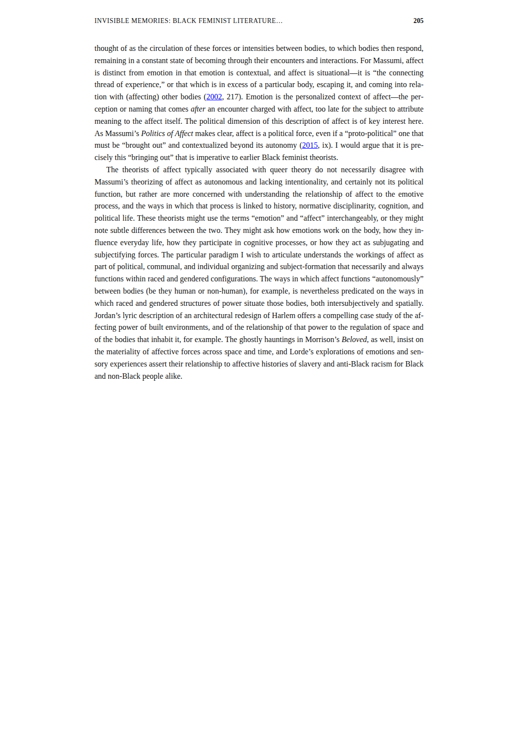Invisible Memories: Black Feminist Literature… 205
thought of as the circulation of these forces or intensities between bodies, to which bodies then respond, remaining in a constant state of becoming through their encounters and interactions. For Massumi, affect is distinct from emotion in that emotion is contextual, and affect is situational—it is “the connecting thread of experience,” or that which is in excess of a particular body, escaping it, and coming into relation with (affecting) other bodies (2002, 217). Emotion is the personalized context of affect—the perception or naming that comes after an encounter charged with affect, too late for the subject to attribute meaning to the affect itself. The political dimension of this description of affect is of key interest here. As Massumi’s Politics of Affect makes clear, affect is a political force, even if a “proto-political” one that must be “brought out” and contextualized beyond its autonomy (2015, ix). I would argue that it is precisely this “bringing out” that is imperative to earlier Black feminist theorists.
The theorists of affect typically associated with queer theory do not necessarily disagree with Massumi’s theorizing of affect as autonomous and lacking intentionality, and certainly not its political function, but rather are more concerned with understanding the relationship of affect to the emotive process, and the ways in which that process is linked to history, normative disciplinarity, cognition, and political life. These theorists might use the terms “emotion” and “affect” interchangeably, or they might note subtle differences between the two. They might ask how emotions work on the body, how they influence everyday life, how they participate in cognitive processes, or how they act as subjugating and subjectifying forces. The particular paradigm I wish to articulate understands the workings of affect as part of political, communal, and individual organizing and subject-formation that necessarily and always functions within raced and gendered configurations. The ways in which affect functions “autonomously” between bodies (be they human or non-human), for example, is nevertheless predicated on the ways in which raced and gendered structures of power situate those bodies, both intersubjectively and spatially. Jordan’s lyric description of an architectural redesign of Harlem offers a compelling case study of the affecting power of built environments, and of the relationship of that power to the regulation of space and of the bodies that inhabit it, for example. The ghostly hauntings in Morrison’s Beloved, as well, insist on the materiality of affective forces across space and time, and Lorde’s explorations of emotions and sensory experiences assert their relationship to affective histories of slavery and anti-Black racism for Black and non-Black people alike.